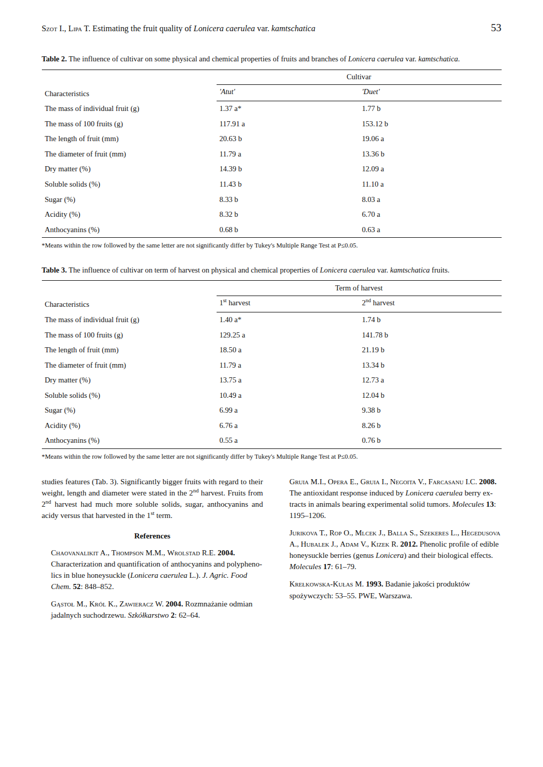Szot I., Lipa T. Estimating the fruit quality of Lonicera caerulea var. kamtschatica
53
Table 2. The influence of cultivar on some physical and chemical properties of fruits and branches of Lonicera caerulea var. kamtschatica.
| Characteristics | Cultivar |
| --- | --- |
| 'Atut' | 'Duet' |
| The mass of individual fruit (g) | 1.37 a* | 1.77 b |
| The mass of 100 fruits (g) | 117.91 a | 153.12 b |
| The length of fruit (mm) | 20.63 b | 19.06 a |
| The diameter of fruit (mm) | 11.79 a | 13.36 b |
| Dry matter (%) | 14.39 b | 12.09 a |
| Soluble solids (%) | 11.43 b | 11.10 a |
| Sugar (%) | 8.33 b | 8.03 a |
| Acidity (%) | 8.32 b | 6.70 a |
| Anthocyanins (%) | 0.68 b | 0.63 a |
*Means within the row followed by the same letter are not significantly differ by Tukey's Multiple Range Test at P≤0.05.
Table 3. The influence of cultivar on term of harvest on physical and chemical properties of Lonicera caerulea var. kamtschatica fruits.
| Characteristics | Term of harvest |
| --- | --- |
| 1 st harvest | 2 nd harvest |
| The mass of individual fruit (g) | 1.40 a* | 1.74 b |
| The mass of 100 fruits (g) | 129.25 a | 141.78 b |
| The length of fruit (mm) | 18.50 a | 21.19 b |
| The diameter of fruit (mm) | 11.79 a | 13.34 b |
| Dry matter (%) | 13.75 a | 12.73 a |
| Soluble solids (%) | 10.49 a | 12.04 b |
| Sugar (%) | 6.99 a | 9.38 b |
| Acidity (%) | 6.76 a | 8.26 b |
| Anthocyanins (%) | 0.55 a | 0.76 b |
*Means within the row followed by the same letter are not significantly differ by Tukey's Multiple Range Test at P≤0.05.
studies features (Tab. 3). Significantly bigger fruits with regard to their weight, length and diameter were stated in the 2nd harvest. Fruits from 2nd harvest had much more soluble solids, sugar, anthocyanins and acidy versus that harvested in the 1st term.
References
Chaovanalikit A., Thompson M.M., Wrolstad R.E. 2004. Characterization and quantification of anthocyanins and polyphenolics in blue honeysuckle (Lonicera caerulea L.). J. Agric. Food Chem. 52: 848–852.
Gąstoł M., Król K., Zawieracz W. 2004. Rozmnażanie odmian jadalnych suchodrzewu. Szkółkarstwo 2: 62–64.
Gruia M.I., Opera E., Gruia I., Negoita V., Farcasanu I.C. 2008. The antioxidant response induced by Lonicera caerulea berry extracts in animals bearing experimental solid tumors. Molecules 13: 1195–1206.
Jurikova T., Rop O., Mlcek J., Balla S., Szekeres L., Hegedusova A., Hubalek J., Adam V., Kizek R. 2012. Phenolic profile of edible honeysuckle berries (genus Lonicera) and their biological effects. Molecules 17: 61–79.
Krełkowska-Kułas M. 1993. Badanie jakości produktów spożywczych: 53–55. PWE, Warszawa.